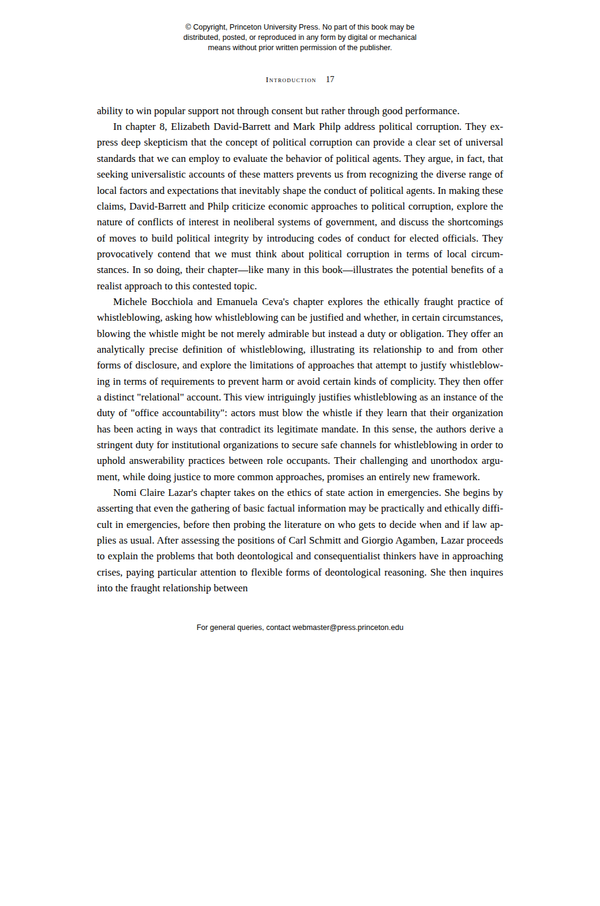© Copyright, Princeton University Press. No part of this book may be distributed, posted, or reproduced in any form by digital or mechanical means without prior written permission of the publisher.
Introduction17
ability to win popular support not through consent but rather through good performance.
In chapter 8, Elizabeth David-Barrett and Mark Philp address political corruption. They express deep skepticism that the concept of political corruption can provide a clear set of universal standards that we can employ to evaluate the behavior of political agents. They argue, in fact, that seeking universalistic accounts of these matters prevents us from recognizing the diverse range of local factors and expectations that inevitably shape the conduct of political agents. In making these claims, David-Barrett and Philp criticize economic approaches to political corruption, explore the nature of conflicts of interest in neoliberal systems of government, and discuss the shortcomings of moves to build political integrity by introducing codes of conduct for elected officials. They provocatively contend that we must think about political corruption in terms of local circumstances. In so doing, their chapter—like many in this book—illustrates the potential benefits of a realist approach to this contested topic.
Michele Bocchiola and Emanuela Ceva's chapter explores the ethically fraught practice of whistleblowing, asking how whistleblowing can be justified and whether, in certain circumstances, blowing the whistle might be not merely admirable but instead a duty or obligation. They offer an analytically precise definition of whistleblowing, illustrating its relationship to and from other forms of disclosure, and explore the limitations of approaches that attempt to justify whistleblowing in terms of requirements to prevent harm or avoid certain kinds of complicity. They then offer a distinct "relational" account. This view intriguingly justifies whistleblowing as an instance of the duty of "office accountability": actors must blow the whistle if they learn that their organization has been acting in ways that contradict its legitimate mandate. In this sense, the authors derive a stringent duty for institutional organizations to secure safe channels for whistleblowing in order to uphold answerability practices between role occupants. Their challenging and unorthodox argument, while doing justice to more common approaches, promises an entirely new framework.
Nomi Claire Lazar's chapter takes on the ethics of state action in emergencies. She begins by asserting that even the gathering of basic factual information may be practically and ethically difficult in emergencies, before then probing the literature on who gets to decide when and if law applies as usual. After assessing the positions of Carl Schmitt and Giorgio Agamben, Lazar proceeds to explain the problems that both deontological and consequentialist thinkers have in approaching crises, paying particular attention to flexible forms of deontological reasoning. She then inquires into the fraught relationship between
For general queries, contact webmaster@press.princeton.edu